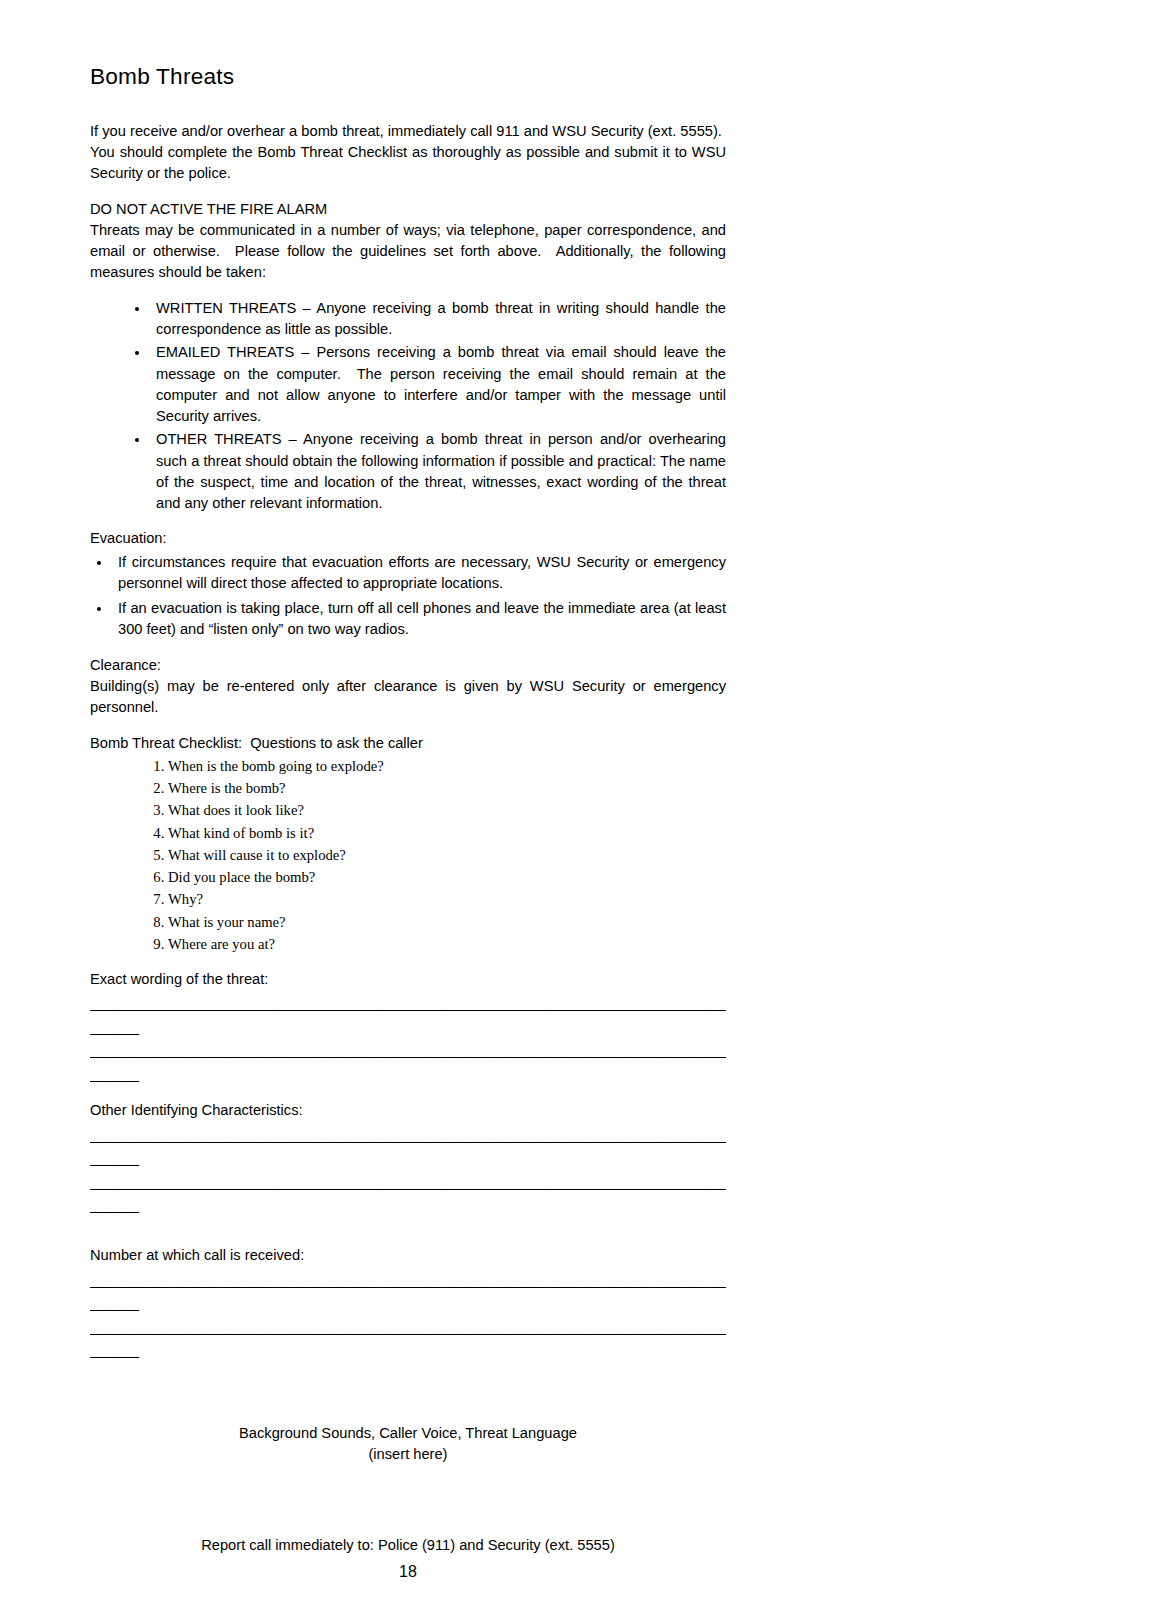Bomb Threats
If you receive and/or overhear a bomb threat, immediately call 911 and WSU Security (ext. 5555). You should complete the Bomb Threat Checklist as thoroughly as possible and submit it to WSU Security or the police.
DO NOT ACTIVE THE FIRE ALARM
Threats may be communicated in a number of ways; via telephone, paper correspondence, and email or otherwise. Please follow the guidelines set forth above. Additionally, the following measures should be taken:
WRITTEN THREATS – Anyone receiving a bomb threat in writing should handle the correspondence as little as possible.
EMAILED THREATS – Persons receiving a bomb threat via email should leave the message on the computer. The person receiving the email should remain at the computer and not allow anyone to interfere and/or tamper with the message until Security arrives.
OTHER THREATS – Anyone receiving a bomb threat in person and/or overhearing such a threat should obtain the following information if possible and practical: The name of the suspect, time and location of the threat, witnesses, exact wording of the threat and any other relevant information.
Evacuation:
If circumstances require that evacuation efforts are necessary, WSU Security or emergency personnel will direct those affected to appropriate locations.
If an evacuation is taking place, turn off all cell phones and leave the immediate area (at least 300 feet) and “listen only” on two way radios.
Clearance:
Building(s) may be re-entered only after clearance is given by WSU Security or emergency personnel.
Bomb Threat Checklist: Questions to ask the caller
When is the bomb going to explode?
Where is the bomb?
What does it look like?
What kind of bomb is it?
What will cause it to explode?
Did you place the bomb?
Why?
What is your name?
Where are you at?
Exact wording of the threat:
____________________________________________________________________________________
____________________________________________________________________________________
Other Identifying Characteristics:
____________________________________________________________________________________
____________________________________________________________________________________
Number at which call is received:
____________________________________________________________________________________
____________________________________________________________________________________
Background Sounds, Caller Voice, Threat Language
(insert here)
Report call immediately to: Police (911) and Security (ext. 5555)
18